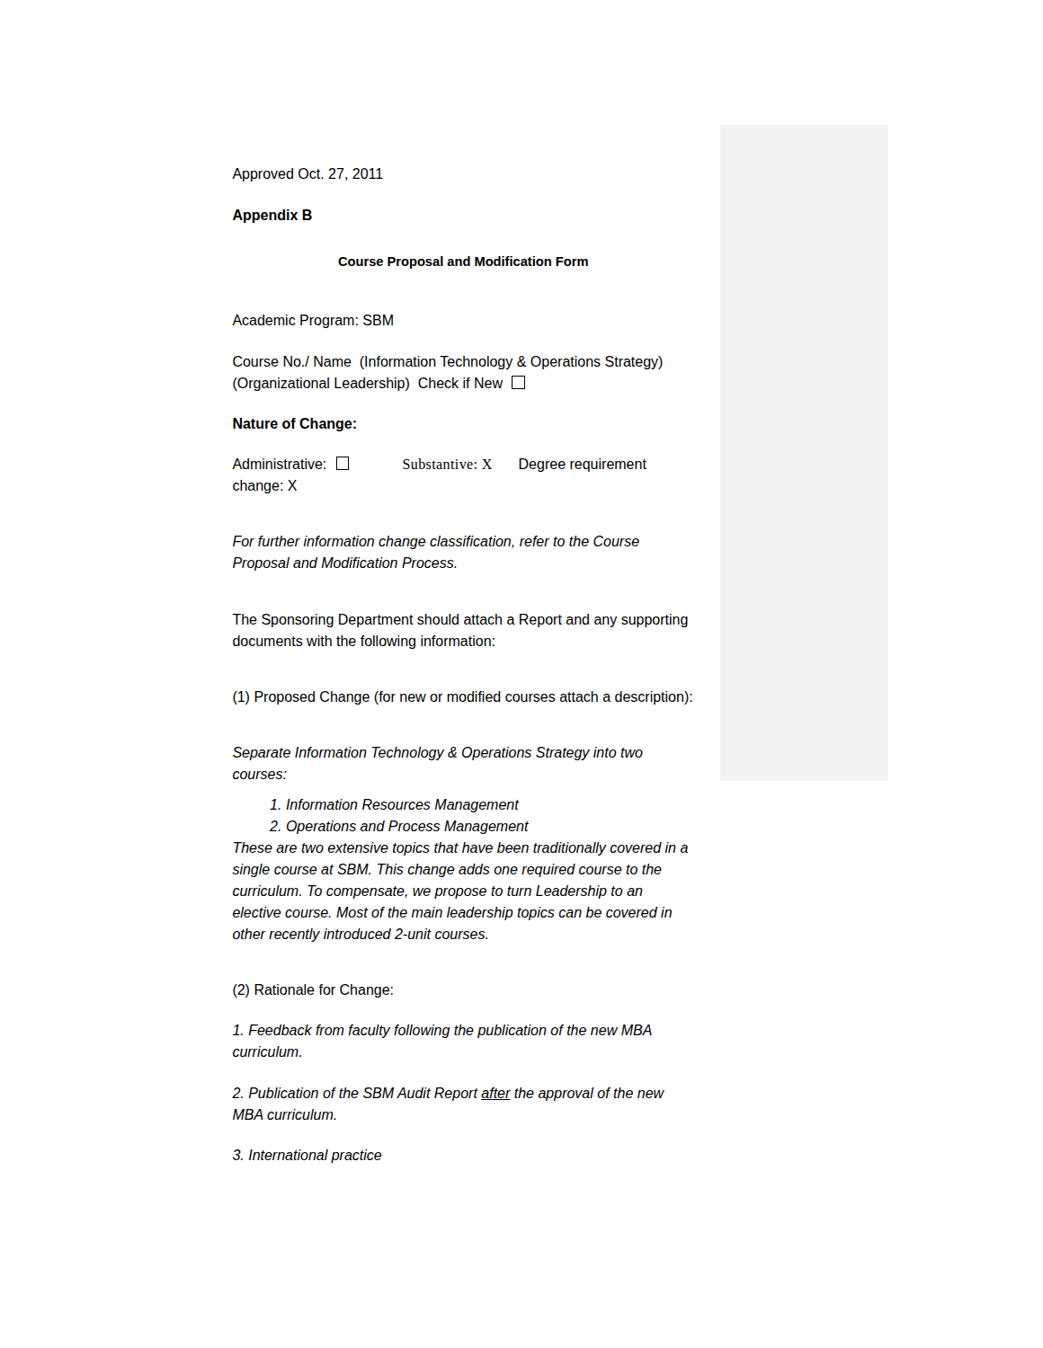Approved Oct. 27, 2011
Appendix B
Course Proposal and Modification Form
Academic Program: SBM
Course No./ Name (Information Technology & Operations Strategy) (Organizational Leadership) Check if New
Nature of Change:
Administrative: Substantive: X Degree requirement change: X
For further information change classification, refer to the Course Proposal and Modification Process.
The Sponsoring Department should attach a Report and any supporting documents with the following information:
(1) Proposed Change (for new or modified courses attach a description):
Separate Information Technology & Operations Strategy into two courses:
Information Resources Management
Operations and Process Management
These are two extensive topics that have been traditionally covered in a single course at SBM. This change adds one required course to the curriculum. To compensate, we propose to turn Leadership to an elective course. Most of the main leadership topics can be covered in other recently introduced 2-unit courses.
(2) Rationale for Change:
1. Feedback from faculty following the publication of the new MBA curriculum.
2. Publication of the SBM Audit Report after the approval of the new MBA curriculum.
3. International practice